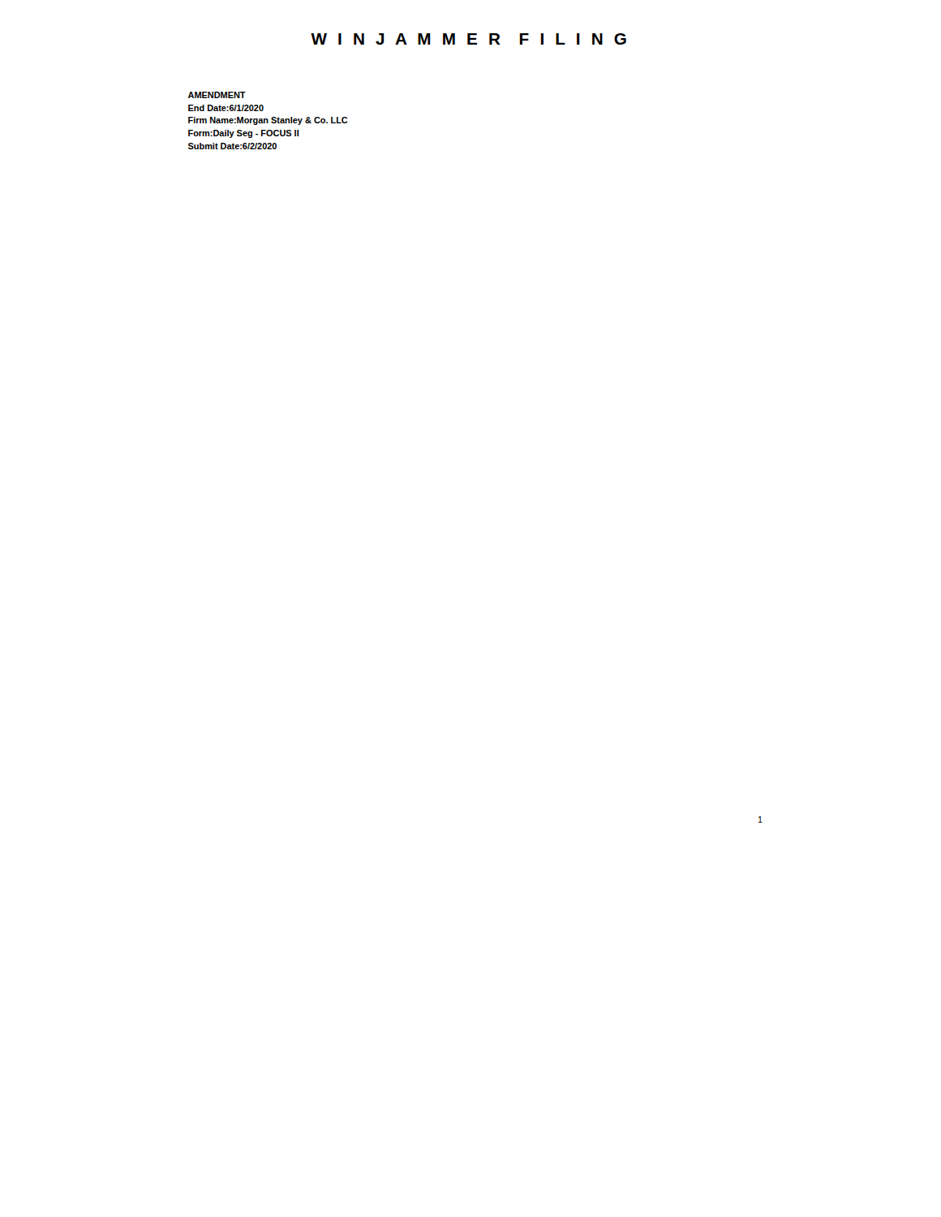W I N J A M M E R F I L I N G
AMENDMENT
End Date:6/1/2020
Firm Name:Morgan Stanley & Co. LLC
Form:Daily Seg - FOCUS II
Submit Date:6/2/2020
1